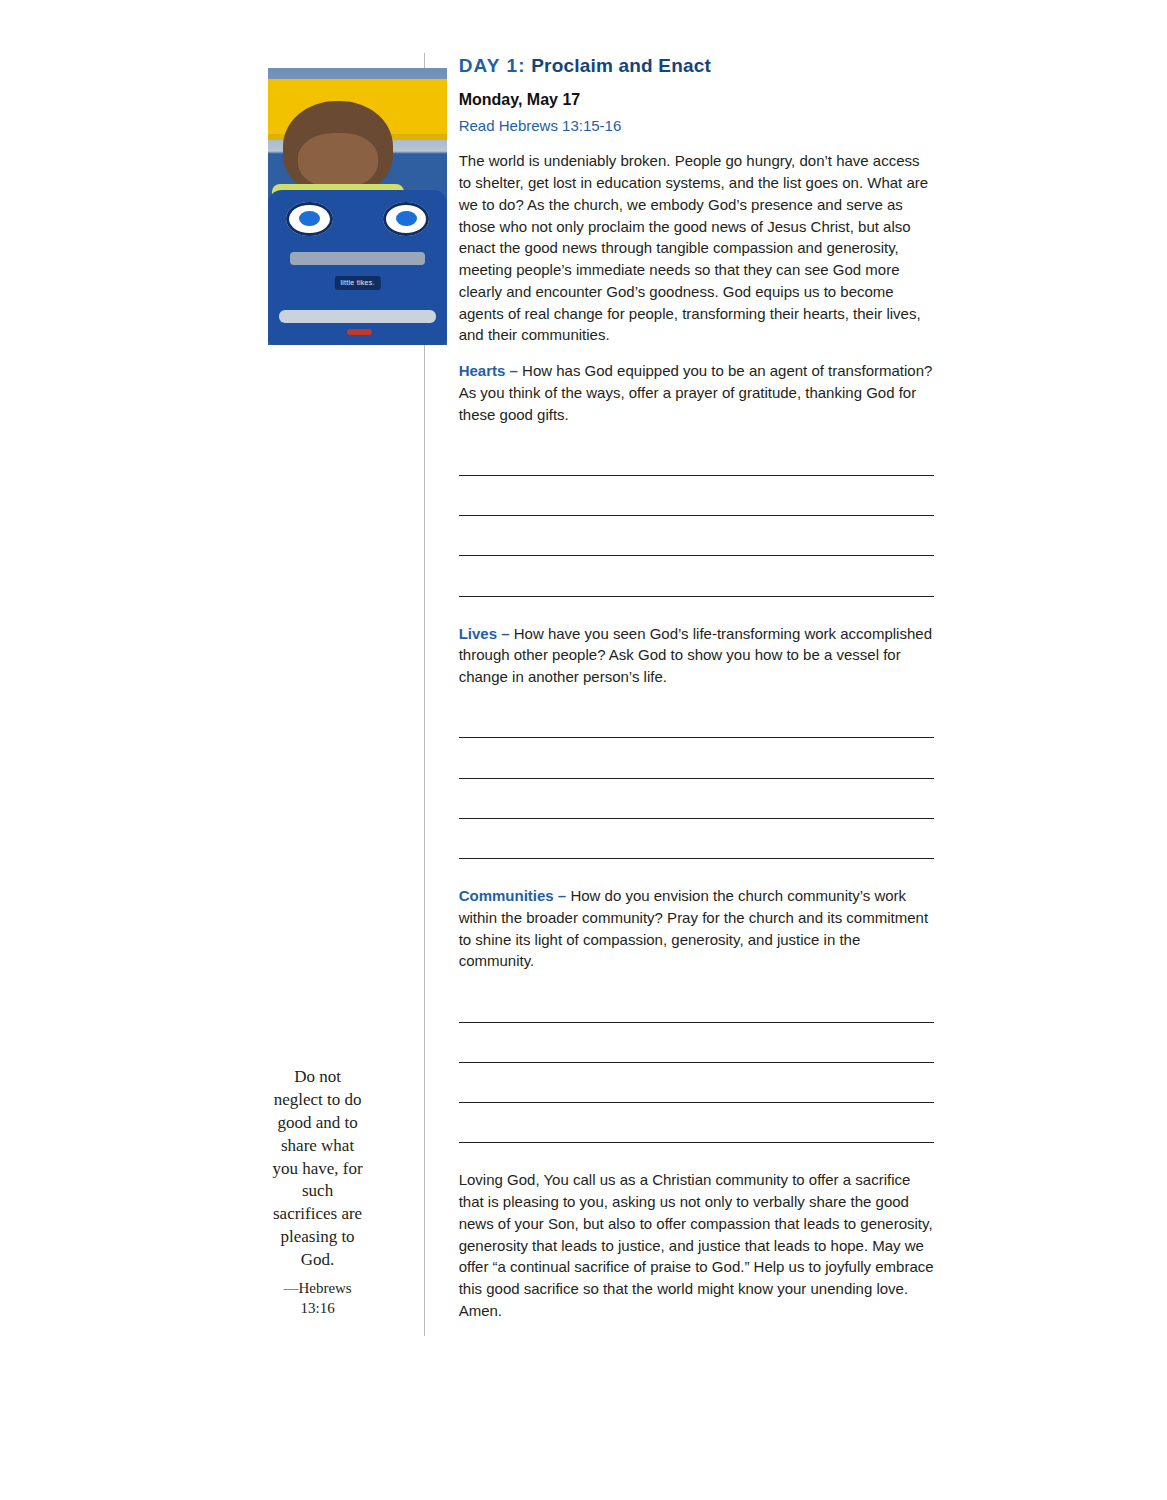little tikes.
Do not neglect to do good and to share what you have, for such sacrifices are pleasing to God. —Hebrews 13:16
DAY 1: Proclaim and Enact
Monday, May 17
Read Hebrews 13:15-16
The world is undeniably broken. People go hungry, don’t have access to shelter, get lost in education systems, and the list goes on. What are we to do? As the church, we embody God’s presence and serve as those who not only proclaim the good news of Jesus Christ, but also enact the good news through tangible compassion and generosity, meeting people’s immediate needs so that they can see God more clearly and encounter God’s goodness. God equips us to become agents of real change for people, transforming their hearts, their lives, and their communities.
Hearts – How has God equipped you to be an agent of transformation? As you think of the ways, offer a prayer of gratitude, thanking God for these good gifts.
Lives – How have you seen God’s life-transforming work accomplished through other people? Ask God to show you how to be a vessel for change in another person’s life.
Communities – How do you envision the church community’s work within the broader community? Pray for the church and its commitment to shine its light of compassion, generosity, and justice in the community.
Loving God, You call us as a Christian community to offer a sacrifice that is pleasing to you, asking us not only to verbally share the good news of your Son, but also to offer compassion that leads to generosity, generosity that leads to justice, and justice that leads to hope. May we offer “a continual sacrifice of praise to God.” Help us to joyfully embrace this good sacrifice so that the world might know your unending love. Amen.